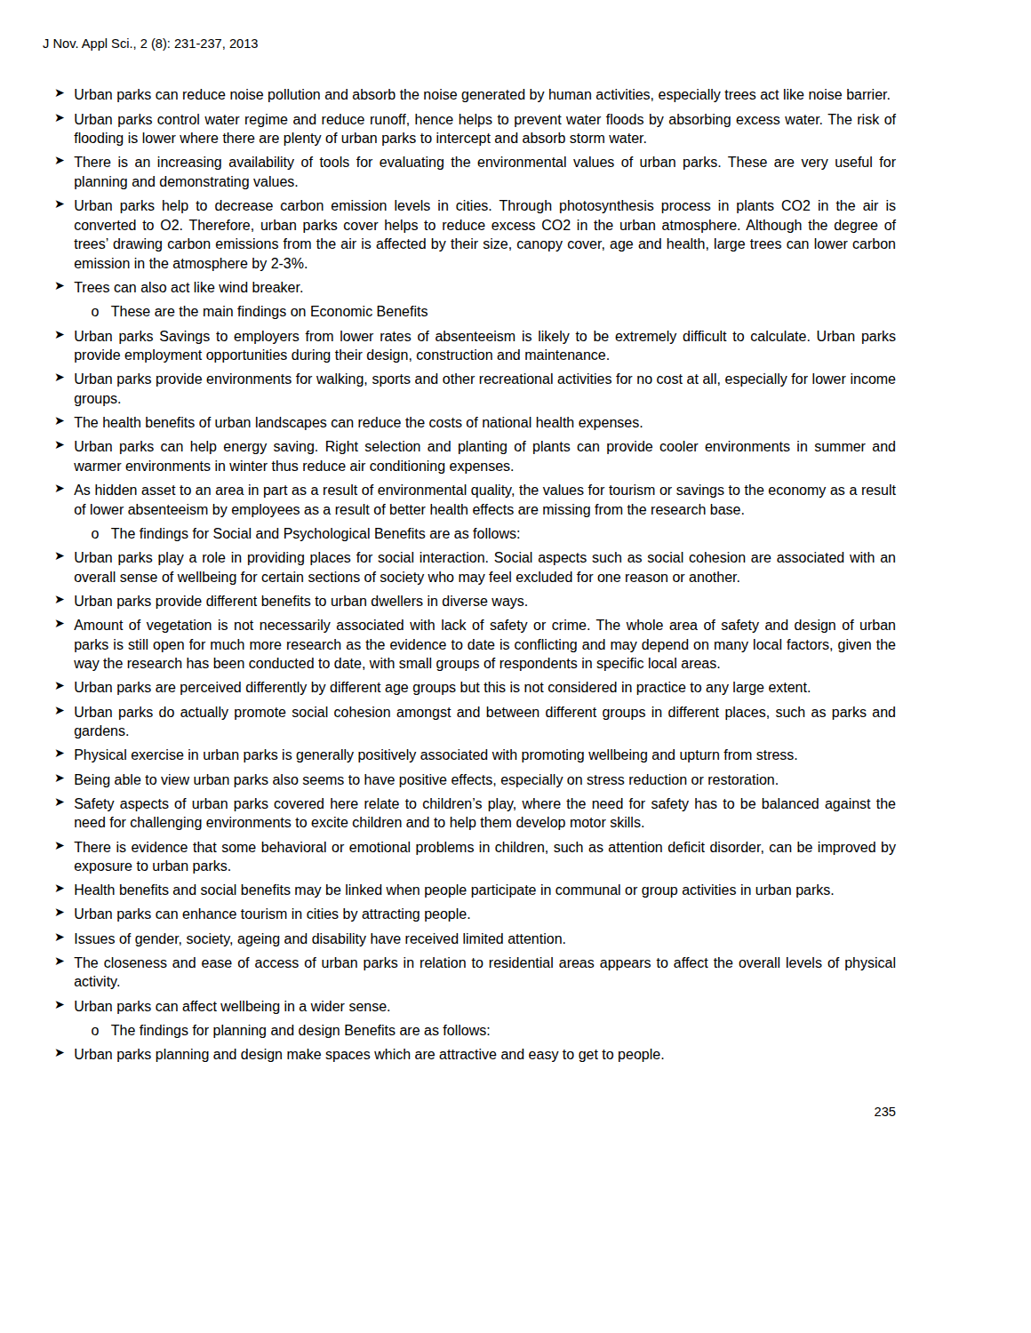J Nov. Appl Sci., 2 (8): 231-237, 2013
Urban parks can reduce noise pollution and absorb the noise generated by human activities, especially trees act like noise barrier.
Urban parks control water regime and reduce runoff, hence helps to prevent water floods by absorbing excess water. The risk of flooding is lower where there are plenty of urban parks to intercept and absorb storm water.
There is an increasing availability of tools for evaluating the environmental values of urban parks. These are very useful for planning and demonstrating values.
Urban parks help to decrease carbon emission levels in cities. Through photosynthesis process in plants CO2 in the air is converted to O2. Therefore, urban parks cover helps to reduce excess CO2 in the urban atmosphere. Although the degree of trees’ drawing carbon emissions from the air is affected by their size, canopy cover, age and health, large trees can lower carbon emission in the atmosphere by 2-3%.
Trees can also act like wind breaker.
These are the main findings on Economic Benefits
Urban parks Savings to employers from lower rates of absenteeism is likely to be extremely difficult to calculate. Urban parks provide employment opportunities during their design, construction and maintenance.
Urban parks provide environments for walking, sports and other recreational activities for no cost at all, especially for lower income groups.
The health benefits of urban landscapes can reduce the costs of national health expenses.
Urban parks can help energy saving. Right selection and planting of plants can provide cooler environments in summer and warmer environments in winter thus reduce air conditioning expenses.
As hidden asset to an area in part as a result of environmental quality, the values for tourism or savings to the economy as a result of lower absenteeism by employees as a result of better health effects are missing from the research base.
The findings for Social and Psychological Benefits are as follows:
Urban parks play a role in providing places for social interaction. Social aspects such as social cohesion are associated with an overall sense of wellbeing for certain sections of society who may feel excluded for one reason or another.
Urban parks provide different benefits to urban dwellers in diverse ways.
Amount of vegetation is not necessarily associated with lack of safety or crime. The whole area of safety and design of urban parks is still open for much more research as the evidence to date is conflicting and may depend on many local factors, given the way the research has been conducted to date, with small groups of respondents in specific local areas.
Urban parks are perceived differently by different age groups but this is not considered in practice to any large extent.
Urban parks do actually promote social cohesion amongst and between different groups in different places, such as parks and gardens.
Physical exercise in urban parks is generally positively associated with promoting wellbeing and upturn from stress.
Being able to view urban parks also seems to have positive effects, especially on stress reduction or restoration.
Safety aspects of urban parks covered here relate to children’s play, where the need for safety has to be balanced against the need for challenging environments to excite children and to help them develop motor skills.
There is evidence that some behavioral or emotional problems in children, such as attention deficit disorder, can be improved by exposure to urban parks.
Health benefits and social benefits may be linked when people participate in communal or group activities in urban parks.
Urban parks can enhance tourism in cities by attracting people.
Issues of gender, society, ageing and disability have received limited attention.
The closeness and ease of access of urban parks in relation to residential areas appears to affect the overall levels of physical activity.
Urban parks can affect wellbeing in a wider sense.
The findings for planning and design Benefits are as follows:
Urban parks planning and design make spaces which are attractive and easy to get to people.
235